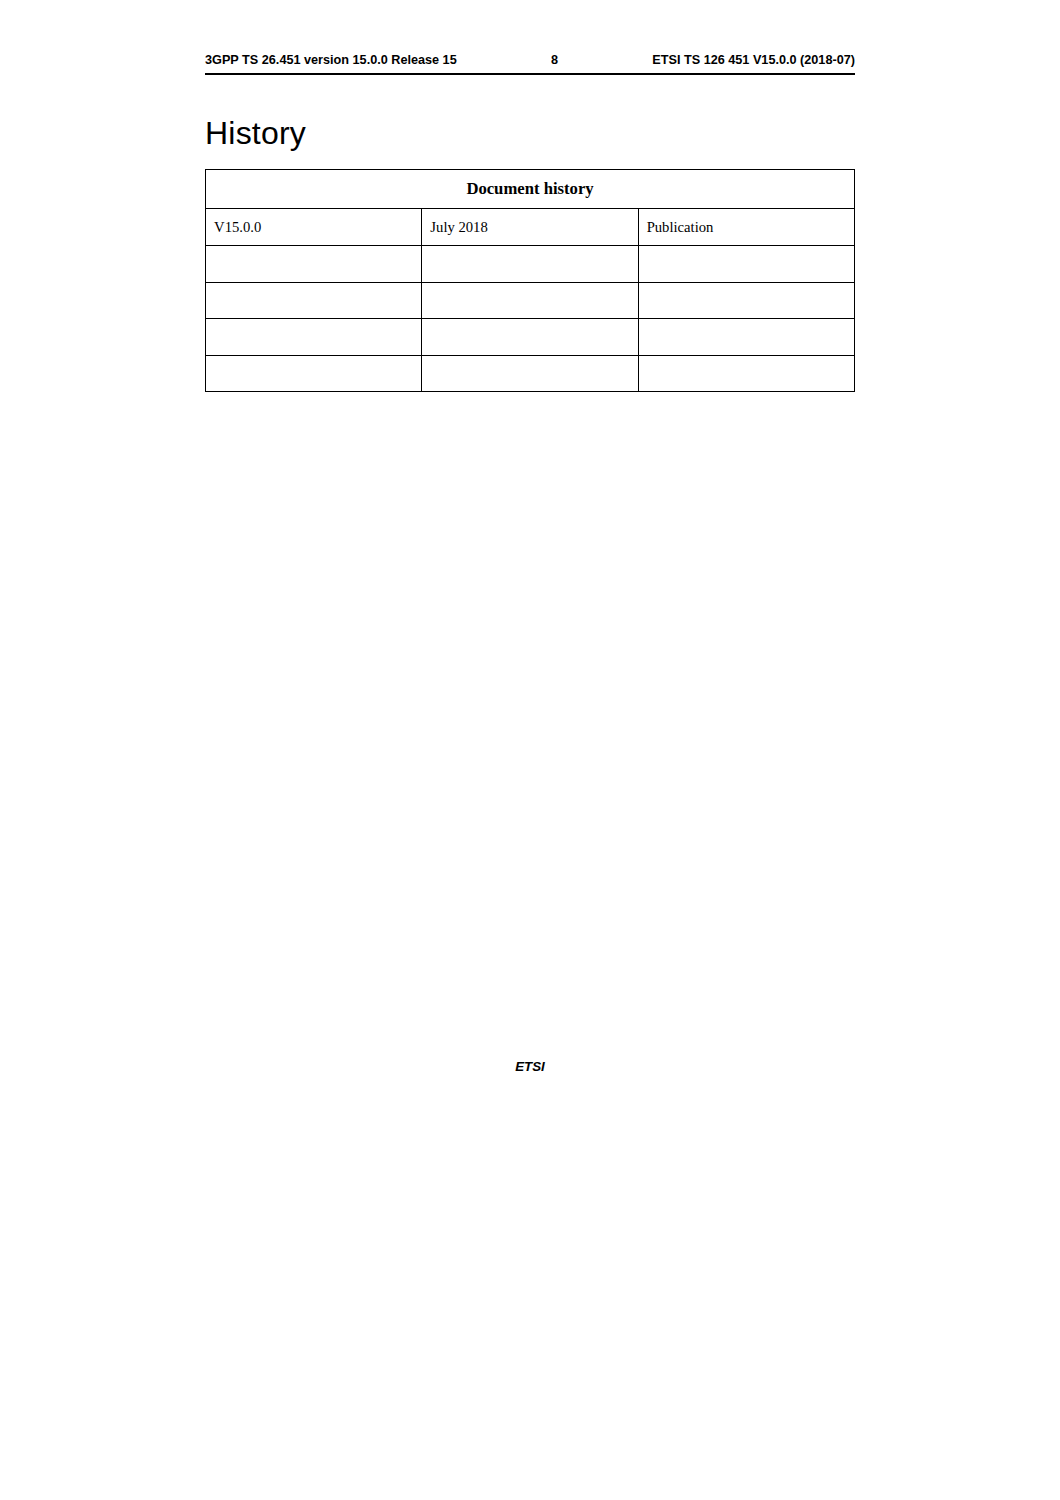3GPP TS 26.451 version 15.0.0 Release 15
8
ETSI TS 126 451 V15.0.0 (2018-07)
History
| Document history |
| --- |
| V15.0.0 | July 2018 | Publication |
ETSI